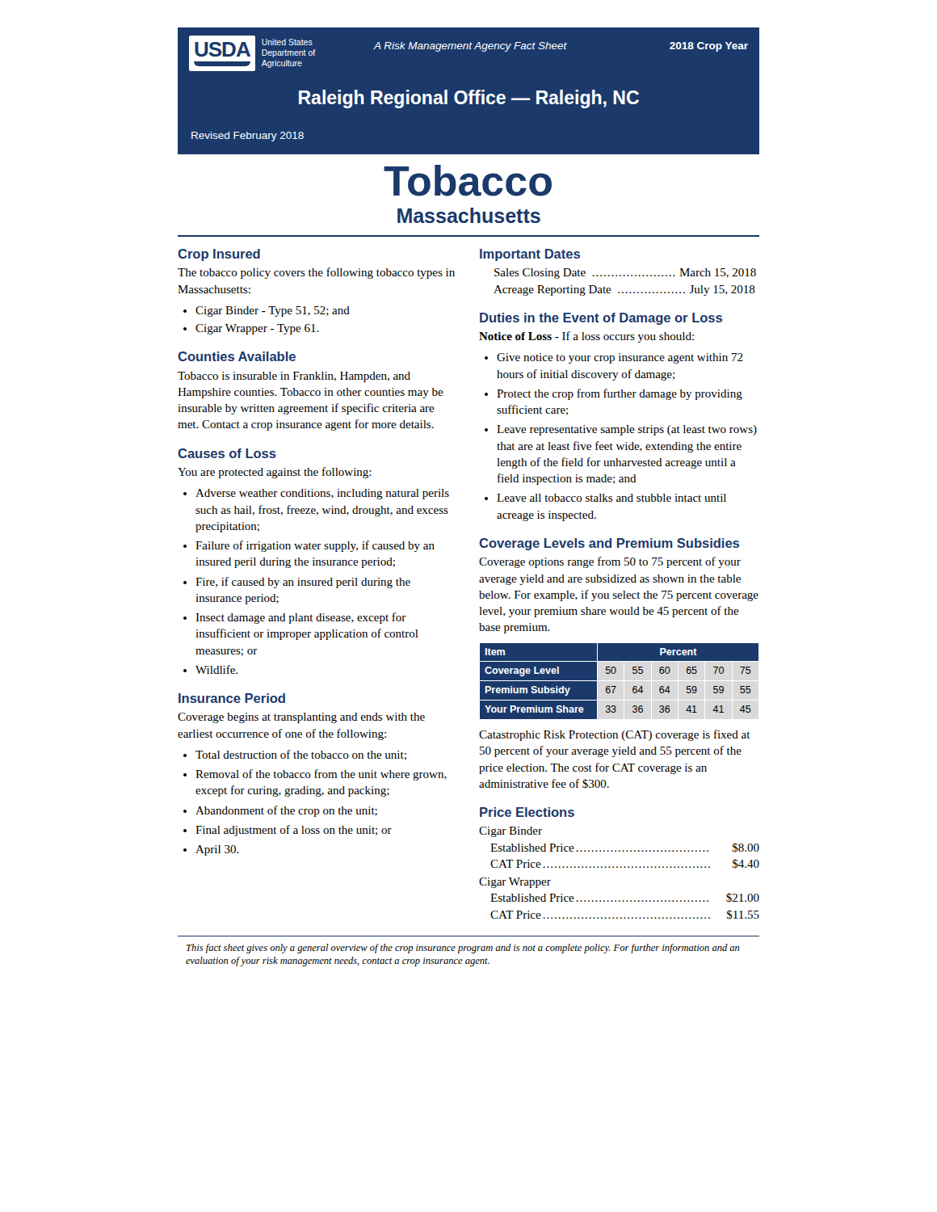USDA
United States
Department of
Agriculture
A Risk Management Agency Fact Sheet
2018 Crop Year
Raleigh Regional Office — Raleigh, NC
Revised February 2018
Tobacco
Massachusetts
Crop Insured
The tobacco policy covers the following tobacco types in Massachusetts:
Cigar Binder - Type 51, 52; and
Cigar Wrapper - Type 61.
Counties Available
Tobacco is insurable in Franklin, Hampden, and Hampshire counties. Tobacco in other counties may be insurable by written agreement if specific criteria are met. Contact a crop insurance agent for more details.
Causes of Loss
You are protected against the following:
Adverse weather conditions, including natural perils such as hail, frost, freeze, wind, drought, and excess precipitation;
Failure of irrigation water supply, if caused by an insured peril during the insurance period;
Fire, if caused by an insured peril during the insurance period;
Insect damage and plant disease, except for insufficient or improper application of control measures; or
Wildlife.
Insurance Period
Coverage begins at transplanting and ends with the earliest occurrence of one of the following:
Total destruction of the tobacco on the unit;
Removal of the tobacco from the unit where grown, except for curing, grading, and packing;
Abandonment of the crop on the unit;
Final adjustment of a loss on the unit; or
April 30.
Important Dates
Sales Closing Date ...................... March 15, 2018
Acreage Reporting Date .................. July 15, 2018
Duties in the Event of Damage or Loss
Notice of Loss - If a loss occurs you should:
Give notice to your crop insurance agent within 72 hours of initial discovery of damage;
Protect the crop from further damage by providing sufficient care;
Leave representative sample strips (at least two rows) that are at least five feet wide, extending the entire length of the field for unharvested acreage until a field inspection is made; and
Leave all tobacco stalks and stubble intact until acreage is inspected.
Coverage Levels and Premium Subsidies
Coverage options range from 50 to 75 percent of your average yield and are subsidized as shown in the table below. For example, if you select the 75 percent coverage level, your premium share would be 45 percent of the base premium.
| Item | Percent |
| --- | --- |
| Coverage Level | 50 | 55 | 60 | 65 | 70 | 75 |
| Premium Subsidy | 67 | 64 | 64 | 59 | 59 | 55 |
| Your Premium Share | 33 | 36 | 36 | 41 | 41 | 45 |
Catastrophic Risk Protection (CAT) coverage is fixed at 50 percent of your average yield and 55 percent of the price election. The cost for CAT coverage is an administrative fee of $300.
Price Elections
Cigar Binder
Established Price ............................................. $8.00
CAT Price ..................................................... $4.40
Cigar Wrapper
Established Price .......................................... $21.00
CAT Price .................................................. $11.55
This fact sheet gives only a general overview of the crop insurance program and is not a complete policy. For further information and an evaluation of your risk management needs, contact a crop insurance agent.